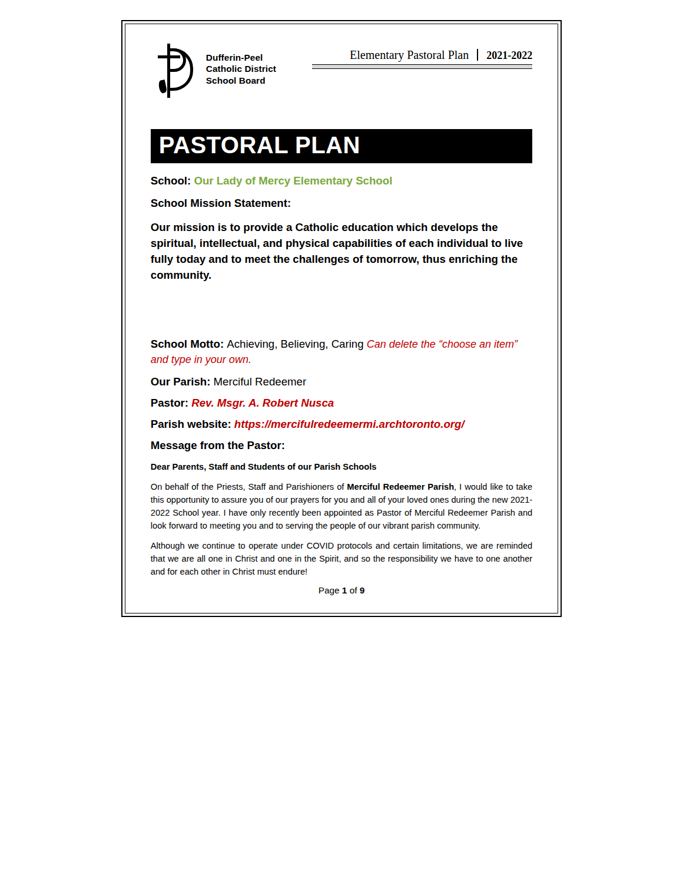Dufferin-Peel
Catholic District
School Board
Elementary Pastoral Plan 2021-2022
PASTORAL PLAN
School: Our Lady of Mercy Elementary School
School Mission Statement:
Our mission is to provide a Catholic education which develops the spiritual, intellectual, and physical capabilities of each individual to live fully today and to meet the challenges of tomorrow, thus enriching the community.
School Motto: Achieving, Believing, Caring Can delete the “choose an item” and type in your own.
Our Parish: Merciful Redeemer
Pastor: Rev. Msgr. A. Robert Nusca
Parish website: https://mercifulredeemermi.archtoronto.org/
Message from the Pastor:
Dear Parents, Staff and Students of our Parish Schools
On behalf of the Priests, Staff and Parishioners of Merciful Redeemer Parish, I would like to take this opportunity to assure you of our prayers for you and all of your loved ones during the new 2021-2022 School year. I have only recently been appointed as Pastor of Merciful Redeemer Parish and look forward to meeting you and to serving the people of our vibrant parish community.
Although we continue to operate under COVID protocols and certain limitations, we are reminded that we are all one in Christ and one in the Spirit, and so the responsibility we have to one another and for each other in Christ must endure!
Page 1 of 9